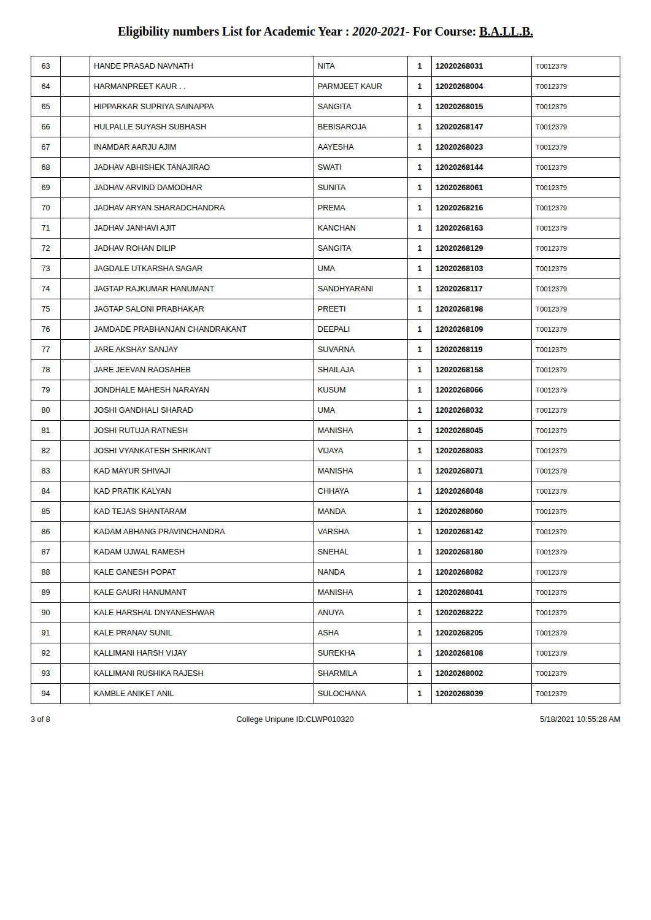Eligibility numbers List for Academic Year : 2020-2021- For Course: B.A.LL.B.
| 63 | | HANDE PRASAD NAVNATH | NITA | 1 | 12020268031 | T0012379 |
| 64 | | HARMANPREET KAUR . . | PARMJEET KAUR | 1 | 12020268004 | T0012379 |
| 65 | | HIPPARKAR SUPRIYA SAINAPPA | SANGITA | 1 | 12020268015 | T0012379 |
| 66 | | HULPALLE SUYASH SUBHASH | BEBISAROJA | 1 | 12020268147 | T0012379 |
| 67 | | INAMDAR AARJU AJIM | AAYESHA | 1 | 12020268023 | T0012379 |
| 68 | | JADHAV ABHISHEK TANAJIRAO | SWATI | 1 | 12020268144 | T0012379 |
| 69 | | JADHAV ARVIND DAMODHAR | SUNITA | 1 | 12020268061 | T0012379 |
| 70 | | JADHAV ARYAN SHARADCHANDRA | PREMA | 1 | 12020268216 | T0012379 |
| 71 | | JADHAV JANHAVI AJIT | KANCHAN | 1 | 12020268163 | T0012379 |
| 72 | | JADHAV ROHAN DILIP | SANGITA | 1 | 12020268129 | T0012379 |
| 73 | | JAGDALE UTKARSHA SAGAR | UMA | 1 | 12020268103 | T0012379 |
| 74 | | JAGTAP RAJKUMAR HANUMANT | SANDHYARANI | 1 | 12020268117 | T0012379 |
| 75 | | JAGTAP SALONI PRABHAKAR | PREETI | 1 | 12020268198 | T0012379 |
| 76 | | JAMDADE PRABHANJAN CHANDRAKANT | DEEPALI | 1 | 12020268109 | T0012379 |
| 77 | | JARE AKSHAY SANJAY | SUVARNA | 1 | 12020268119 | T0012379 |
| 78 | | JARE JEEVAN RAOSAHEB | SHAILAJA | 1 | 12020268158 | T0012379 |
| 79 | | JONDHALE MAHESH NARAYAN | KUSUM | 1 | 12020268066 | T0012379 |
| 80 | | JOSHI GANDHALI SHARAD | UMA | 1 | 12020268032 | T0012379 |
| 81 | | JOSHI RUTUJA RATNESH | MANISHA | 1 | 12020268045 | T0012379 |
| 82 | | JOSHI VYANKATESH SHRIKANT | VIJAYA | 1 | 12020268083 | T0012379 |
| 83 | | KAD MAYUR SHIVAJI | MANISHA | 1 | 12020268071 | T0012379 |
| 84 | | KAD PRATIK KALYAN | CHHAYA | 1 | 12020268048 | T0012379 |
| 85 | | KAD TEJAS SHANTARAM | MANDA | 1 | 12020268060 | T0012379 |
| 86 | | KADAM ABHANG PRAVINCHANDRA | VARSHA | 1 | 12020268142 | T0012379 |
| 87 | | KADAM UJWAL RAMESH | SNEHAL | 1 | 12020268180 | T0012379 |
| 88 | | KALE GANESH POPAT | NANDA | 1 | 12020268082 | T0012379 |
| 89 | | KALE GAURI HANUMANT | MANISHA | 1 | 12020268041 | T0012379 |
| 90 | | KALE HARSHAL DNYANESHWAR | ANUYA | 1 | 12020268222 | T0012379 |
| 91 | | KALE PRANAV SUNIL | ASHA | 1 | 12020268205 | T0012379 |
| 92 | | KALLIMANI HARSH VIJAY | SUREKHA | 1 | 12020268108 | T0012379 |
| 93 | | KALLIMANI RUSHIKA RAJESH | SHARMILA | 1 | 12020268002 | T0012379 |
| 94 | | KAMBLE ANIKET ANIL | SULOCHANA | 1 | 12020268039 | T0012379 |
3 of 8
College Unipune ID:CLWP010320
5/18/2021 10:55:28 AM